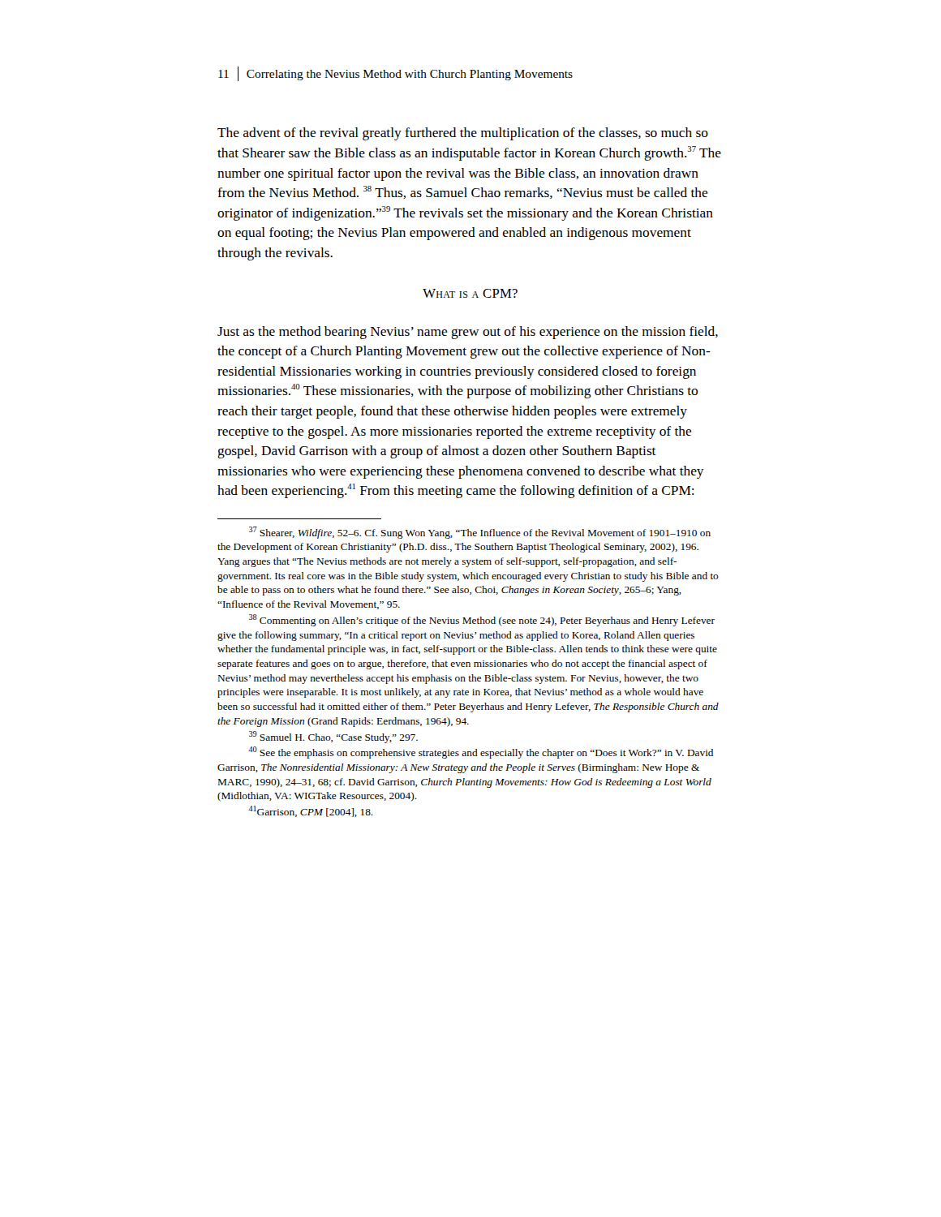11 Correlating the Nevius Method with Church Planting Movements
The advent of the revival greatly furthered the multiplication of the classes, so much so that Shearer saw the Bible class as an indisputable factor in Korean Church growth.37 The number one spiritual factor upon the revival was the Bible class, an innovation drawn from the Nevius Method. 38 Thus, as Samuel Chao remarks, “Nevius must be called the originator of indigenization.”39 The revivals set the missionary and the Korean Christian on equal footing; the Nevius Plan empowered and enabled an indigenous movement through the revivals.
What is a CPM?
Just as the method bearing Nevius’ name grew out of his experience on the mission field, the concept of a Church Planting Movement grew out the collective experience of Non-residential Missionaries working in countries previously considered closed to foreign missionaries.40 These missionaries, with the purpose of mobilizing other Christians to reach their target people, found that these otherwise hidden peoples were extremely receptive to the gospel. As more missionaries reported the extreme receptivity of the gospel, David Garrison with a group of almost a dozen other Southern Baptist missionaries who were experiencing these phenomena convened to describe what they had been experiencing.41 From this meeting came the following definition of a CPM:
37 Shearer, Wildfire, 52–6. Cf. Sung Won Yang, “The Influence of the Revival Movement of 1901–1910 on the Development of Korean Christianity” (Ph.D. diss., The Southern Baptist Theological Seminary, 2002), 196. Yang argues that “The Nevius methods are not merely a system of self-support, self-propagation, and self-government. Its real core was in the Bible study system, which encouraged every Christian to study his Bible and to be able to pass on to others what he found there.” See also, Choi, Changes in Korean Society, 265–6; Yang, “Influence of the Revival Movement,” 95.
38 Commenting on Allen’s critique of the Nevius Method (see note 24), Peter Beyerhaus and Henry Lefever give the following summary, “In a critical report on Nevius’ method as applied to Korea, Roland Allen queries whether the fundamental principle was, in fact, self-support or the Bible-class. Allen tends to think these were quite separate features and goes on to argue, therefore, that even missionaries who do not accept the financial aspect of Nevius’ method may nevertheless accept his emphasis on the Bible-class system. For Nevius, however, the two principles were inseparable. It is most unlikely, at any rate in Korea, that Nevius’ method as a whole would have been so successful had it omitted either of them.” Peter Beyerhaus and Henry Lefever, The Responsible Church and the Foreign Mission (Grand Rapids: Eerdmans, 1964), 94.
39 Samuel H. Chao, “Case Study,” 297.
40 See the emphasis on comprehensive strategies and especially the chapter on “Does it Work?” in V. David Garrison, The Nonresidential Missionary: A New Strategy and the People it Serves (Birmingham: New Hope & MARC, 1990), 24–31, 68; cf. David Garrison, Church Planting Movements: How God is Redeeming a Lost World (Midlothian, VA: WIGTake Resources, 2004).
41 Garrison, CPM [2004], 18.